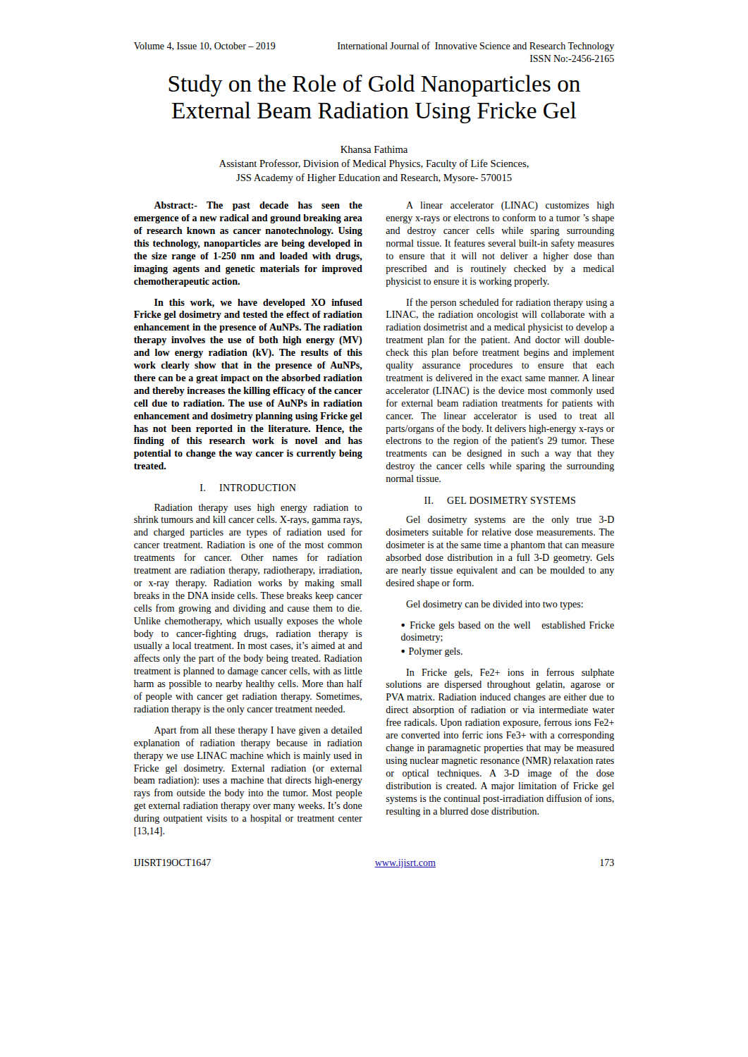Volume 4, Issue 10, October – 2019
International Journal of Innovative Science and Research Technology
ISSN No:-2456-2165
Study on the Role of Gold Nanoparticles on External Beam Radiation Using Fricke Gel
Khansa Fathima
Assistant Professor, Division of Medical Physics, Faculty of Life Sciences,
JSS Academy of Higher Education and Research, Mysore- 570015
Abstract:- The past decade has seen the emergence of a new radical and ground breaking area of research known as cancer nanotechnology. Using this technology, nanoparticles are being developed in the size range of 1-250 nm and loaded with drugs, imaging agents and genetic materials for improved chemotherapeutic action.
In this work, we have developed XO infused Fricke gel dosimetry and tested the effect of radiation enhancement in the presence of AuNPs. The radiation therapy involves the use of both high energy (MV) and low energy radiation (kV). The results of this work clearly show that in the presence of AuNPs, there can be a great impact on the absorbed radiation and thereby increases the killing efficacy of the cancer cell due to radiation. The use of AuNPs in radiation enhancement and dosimetry planning using Fricke gel has not been reported in the literature. Hence, the finding of this research work is novel and has potential to change the way cancer is currently being treated.
I. Introduction
Radiation therapy uses high energy radiation to shrink tumours and kill cancer cells. X-rays, gamma rays, and charged particles are types of radiation used for cancer treatment. Radiation is one of the most common treatments for cancer. Other names for radiation treatment are radiation therapy, radiotherapy, irradiation, or x-ray therapy. Radiation works by making small breaks in the DNA inside cells. These breaks keep cancer cells from growing and dividing and cause them to die. Unlike chemotherapy, which usually exposes the whole body to cancer-fighting drugs, radiation therapy is usually a local treatment. In most cases, it’s aimed at and affects only the part of the body being treated. Radiation treatment is planned to damage cancer cells, with as little harm as possible to nearby healthy cells. More than half of people with cancer get radiation therapy. Sometimes, radiation therapy is the only cancer treatment needed.
Apart from all these therapy I have given a detailed explanation of radiation therapy because in radiation therapy we use LINAC machine which is mainly used in Fricke gel dosimetry. External radiation (or external beam radiation): uses a machine that directs high-energy rays from outside the body into the tumor. Most people get external radiation therapy over many weeks. It’s done during outpatient visits to a hospital or treatment center [13,14].
A linear accelerator (LINAC) customizes high energy x-rays or electrons to conform to a tumor ’s shape and destroy cancer cells while sparing surrounding normal tissue. It features several built-in safety measures to ensure that it will not deliver a higher dose than prescribed and is routinely checked by a medical physicist to ensure it is working properly.
If the person scheduled for radiation therapy using a LINAC, the radiation oncologist will collaborate with a radiation dosimetrist and a medical physicist to develop a treatment plan for the patient. And doctor will double-check this plan before treatment begins and implement quality assurance procedures to ensure that each treatment is delivered in the exact same manner. A linear accelerator (LINAC) is the device most commonly used for external beam radiation treatments for patients with cancer. The linear accelerator is used to treat all parts/organs of the body. It delivers high-energy x-rays or electrons to the region of the patient's 29 tumor. These treatments can be designed in such a way that they destroy the cancer cells while sparing the surrounding normal tissue.
II. Gel Dosimetry Systems
Gel dosimetry systems are the only true 3-D dosimeters suitable for relative dose measurements. The dosimeter is at the same time a phantom that can measure absorbed dose distribution in a full 3-D geometry. Gels are nearly tissue equivalent and can be moulded to any desired shape or form.
Gel dosimetry can be divided into two types:
Fricke gels based on the well established Fricke dosimetry;
Polymer gels.
In Fricke gels, Fe2+ ions in ferrous sulphate solutions are dispersed throughout gelatin, agarose or PVA matrix. Radiation induced changes are either due to direct absorption of radiation or via intermediate water free radicals. Upon radiation exposure, ferrous ions Fe2+ are converted into ferric ions Fe3+ with a corresponding change in paramagnetic properties that may be measured using nuclear magnetic resonance (NMR) relaxation rates or optical techniques. A 3-D image of the dose distribution is created. A major limitation of Fricke gel systems is the continual post-irradiation diffusion of ions, resulting in a blurred dose distribution.
IJISRT19OCT1647
www.ijisrt.com
173